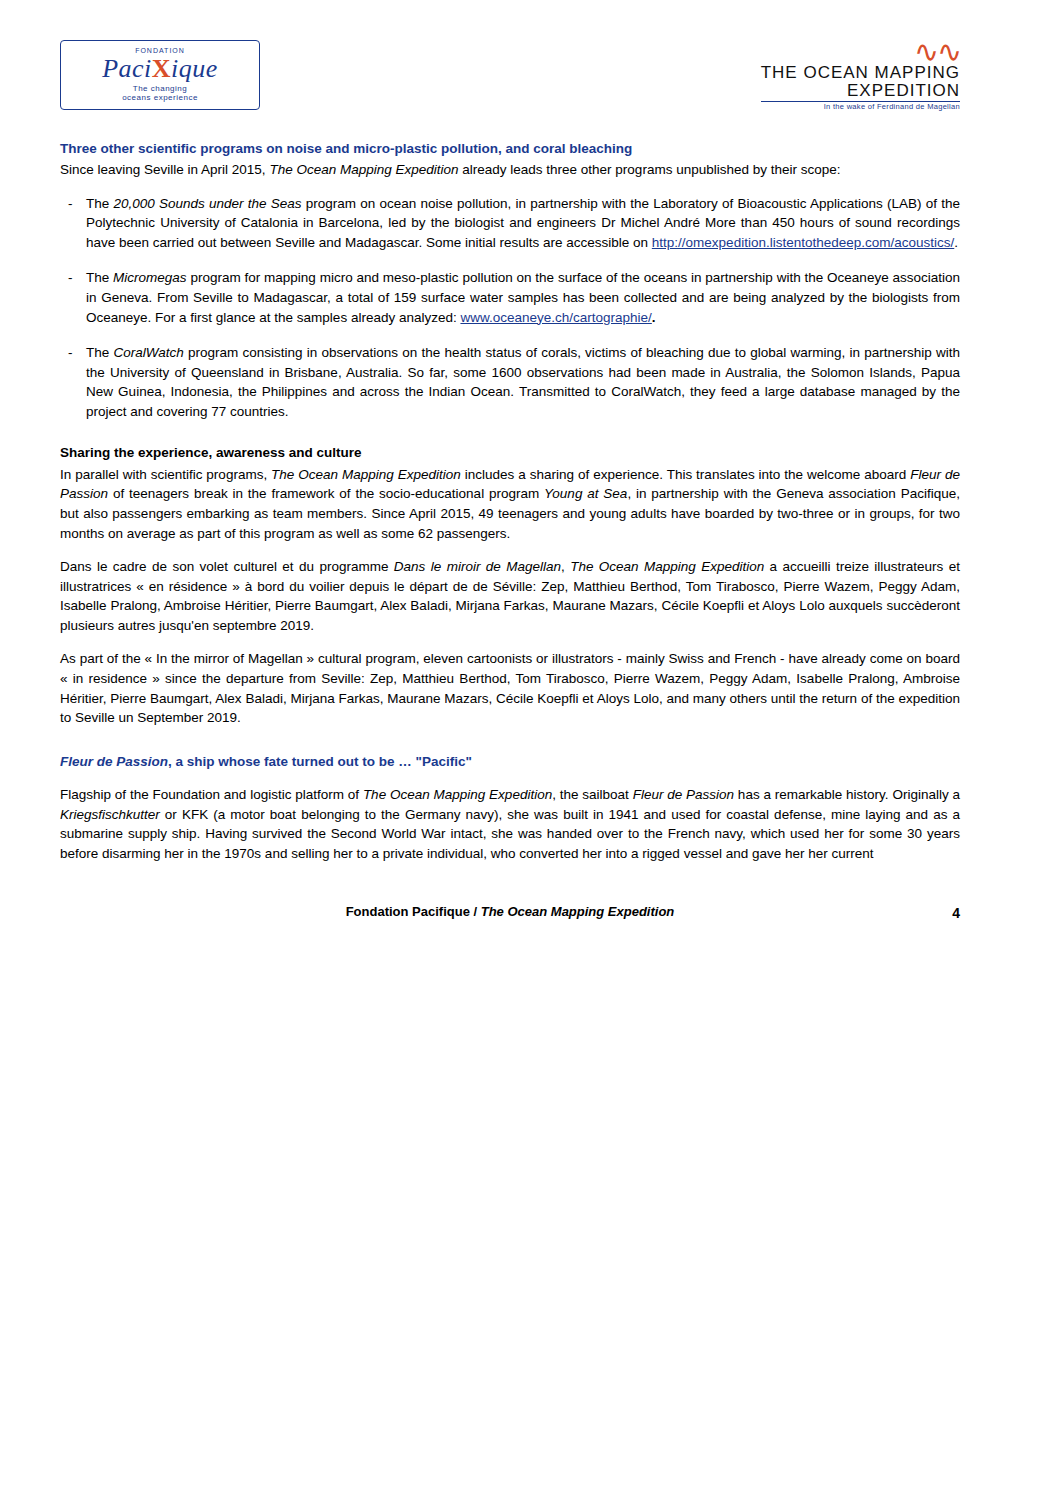Fondation
PaciXique
The changing
oceans experience
∿∿
THE OCEAN MAPPING
EXPEDITION
In the wake of Ferdinand de Magellan
Three other scientific programs on noise and micro-plastic pollution, and coral bleaching
Since leaving Seville in April 2015, The Ocean Mapping Expedition already leads three other programs unpublished by their scope:
The 20,000 Sounds under the Seas program on ocean noise pollution, in partnership with the Laboratory of Bioacoustic Applications (LAB) of the Polytechnic University of Catalonia in Barcelona, led by the biologist and engineers Dr Michel André More than 450 hours of sound recordings have been carried out between Seville and Madagascar. Some initial results are accessible on http://omexpedition.listentothedeep.com/acoustics/.
The Micromegas program for mapping micro and meso-plastic pollution on the surface of the oceans in partnership with the Oceaneye association in Geneva. From Seville to Madagascar, a total of 159 surface water samples has been collected and are being analyzed by the biologists from Oceaneye. For a first glance at the samples already analyzed: www.oceaneye.ch/cartographie/.
The CoralWatch program consisting in observations on the health status of corals, victims of bleaching due to global warming, in partnership with the University of Queensland in Brisbane, Australia. So far, some 1600 observations had been made in Australia, the Solomon Islands, Papua New Guinea, Indonesia, the Philippines and across the Indian Ocean. Transmitted to CoralWatch, they feed a large database managed by the project and covering 77 countries.
Sharing the experience, awareness and culture
In parallel with scientific programs, The Ocean Mapping Expedition includes a sharing of experience. This translates into the welcome aboard Fleur de Passion of teenagers break in the framework of the socio-educational program Young at Sea, in partnership with the Geneva association Pacifique, but also passengers embarking as team members. Since April 2015, 49 teenagers and young adults have boarded by two-three or in groups, for two months on average as part of this program as well as some 62 passengers.
Dans le cadre de son volet culturel et du programme Dans le miroir de Magellan, The Ocean Mapping Expedition a accueilli treize illustrateurs et illustratrices « en résidence » à bord du voilier depuis le départ de de Séville: Zep, Matthieu Berthod, Tom Tirabosco, Pierre Wazem, Peggy Adam, Isabelle Pralong, Ambroise Héritier, Pierre Baumgart, Alex Baladi, Mirjana Farkas, Maurane Mazars, Cécile Koepfli et Aloys Lolo auxquels succèderont plusieurs autres jusqu'en septembre 2019.
As part of the « In the mirror of Magellan » cultural program, eleven cartoonists or illustrators - mainly Swiss and French - have already come on board « in residence » since the departure from Seville: Zep, Matthieu Berthod, Tom Tirabosco, Pierre Wazem, Peggy Adam, Isabelle Pralong, Ambroise Héritier, Pierre Baumgart, Alex Baladi, Mirjana Farkas, Maurane Mazars, Cécile Koepfli et Aloys Lolo, and many others until the return of the expedition to Seville un September 2019.
Fleur de Passion, a ship whose fate turned out to be … "Pacific"
Flagship of the Foundation and logistic platform of The Ocean Mapping Expedition, the sailboat Fleur de Passion has a remarkable history. Originally a Kriegsfischkutter or KFK (a motor boat belonging to the Germany navy), she was built in 1941 and used for coastal defense, mine laying and as a submarine supply ship. Having survived the Second World War intact, she was handed over to the French navy, which used her for some 30 years before disarming her in the 1970s and selling her to a private individual, who converted her into a rigged vessel and gave her her current
Fondation Pacifique / The Ocean Mapping Expedition 4